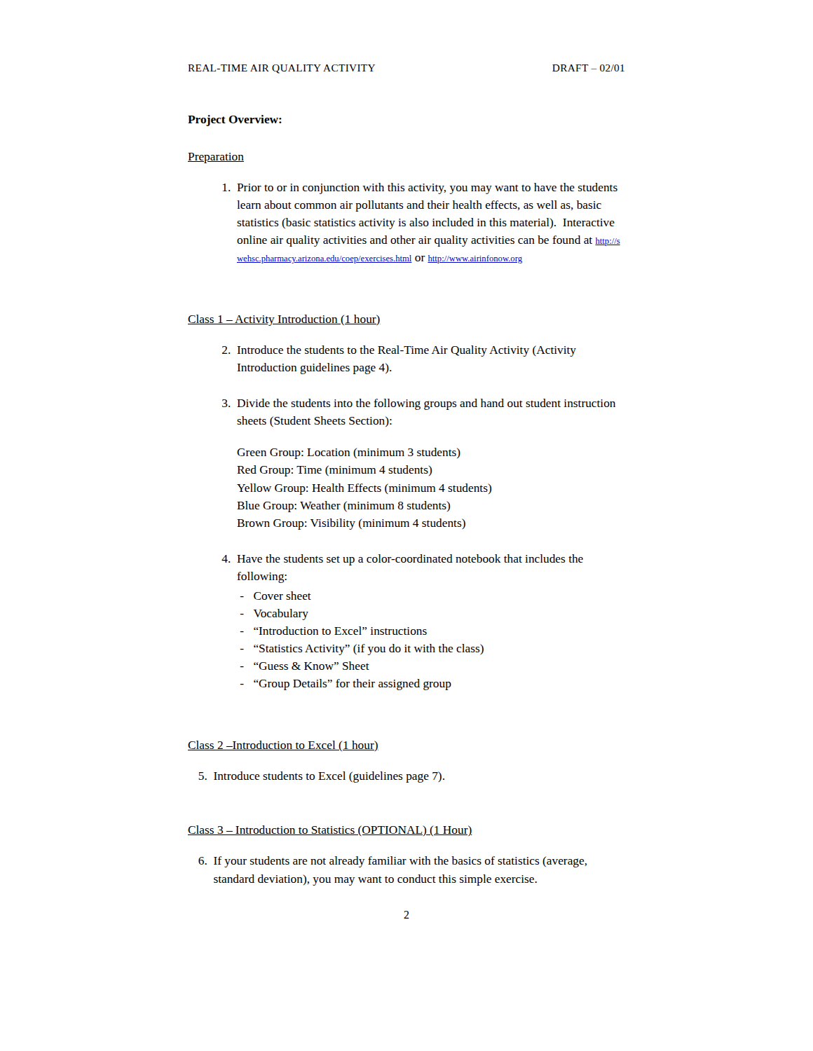REAL-TIME AIR QUALITY ACTIVITY DRAFT – 02/01
Project Overview:
Preparation
1. Prior to or in conjunction with this activity, you may want to have the students learn about common air pollutants and their health effects, as well as, basic statistics (basic statistics activity is also included in this material). Interactive online air quality activities and other air quality activities can be found at http://swehsc.pharmacy.arizona.edu/coep/exercises.html or http://www.airinfonow.org
Class 1 – Activity Introduction (1 hour)
2. Introduce the students to the Real-Time Air Quality Activity (Activity Introduction guidelines page 4).
3. Divide the students into the following groups and hand out student instruction sheets (Student Sheets Section):
Green Group: Location (minimum 3 students)
Red Group: Time (minimum 4 students)
Yellow Group: Health Effects (minimum 4 students)
Blue Group: Weather (minimum 8 students)
Brown Group: Visibility (minimum 4 students)
4. Have the students set up a color-coordinated notebook that includes the following:
Cover sheet
Vocabulary
“Introduction to Excel” instructions
“Statistics Activity” (if you do it with the class)
“Guess & Know” Sheet
“Group Details” for their assigned group
Class 2 –Introduction to Excel (1 hour)
5. Introduce students to Excel (guidelines page 7).
Class 3 – Introduction to Statistics (OPTIONAL) (1 Hour)
6. If your students are not already familiar with the basics of statistics (average, standard deviation), you may want to conduct this simple exercise.
2